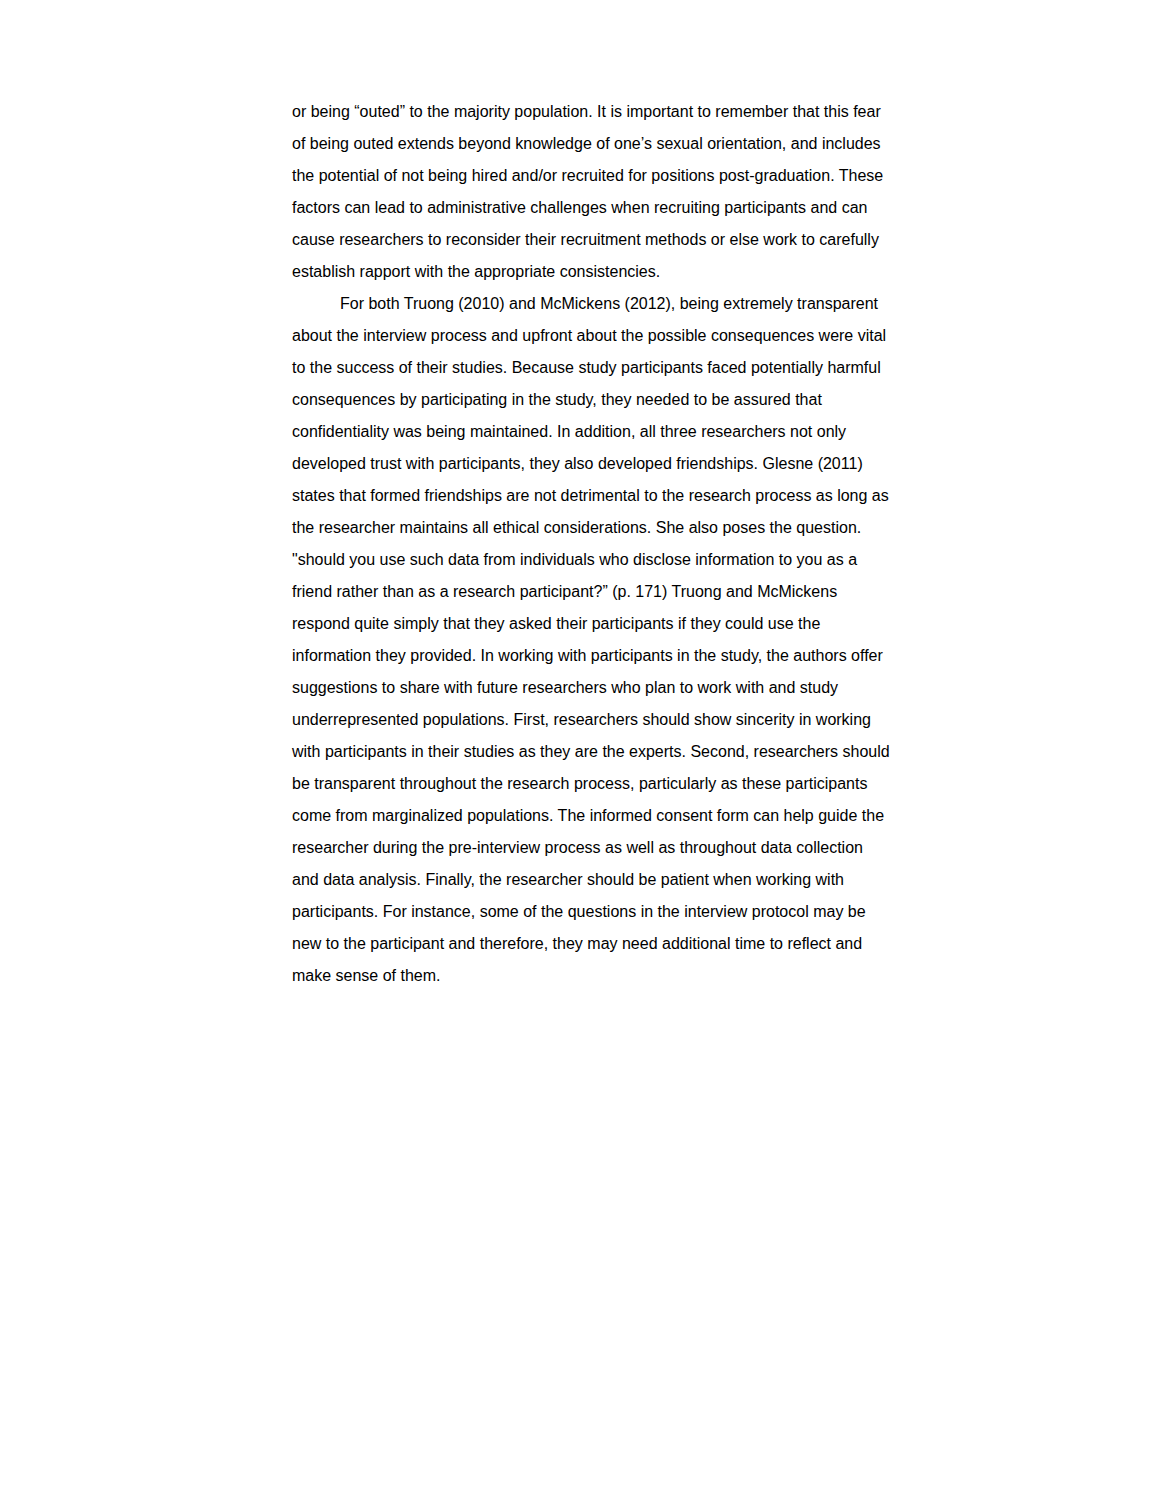or being “outed” to the majority population. It is important to remember that this fear of being outed extends beyond knowledge of one’s sexual orientation, and includes the potential of not being hired and/or recruited for positions post-graduation. These factors can lead to administrative challenges when recruiting participants and can cause researchers to reconsider their recruitment methods or else work to carefully establish rapport with the appropriate consistencies.
For both Truong (2010) and McMickens (2012), being extremely transparent about the interview process and upfront about the possible consequences were vital to the success of their studies. Because study participants faced potentially harmful consequences by participating in the study, they needed to be assured that confidentiality was being maintained. In addition, all three researchers not only developed trust with participants, they also developed friendships. Glesne (2011) states that formed friendships are not detrimental to the research process as long as the researcher maintains all ethical considerations. She also poses the question. "should you use such data from individuals who disclose information to you as a friend rather than as a research participant?” (p. 171) Truong and McMickens respond quite simply that they asked their participants if they could use the information they provided. In working with participants in the study, the authors offer suggestions to share with future researchers who plan to work with and study underrepresented populations. First, researchers should show sincerity in working with participants in their studies as they are the experts. Second, researchers should be transparent throughout the research process, particularly as these participants come from marginalized populations. The informed consent form can help guide the researcher during the pre-interview process as well as throughout data collection and data analysis. Finally, the researcher should be patient when working with participants. For instance, some of the questions in the interview protocol may be new to the participant and therefore, they may need additional time to reflect and make sense of them.